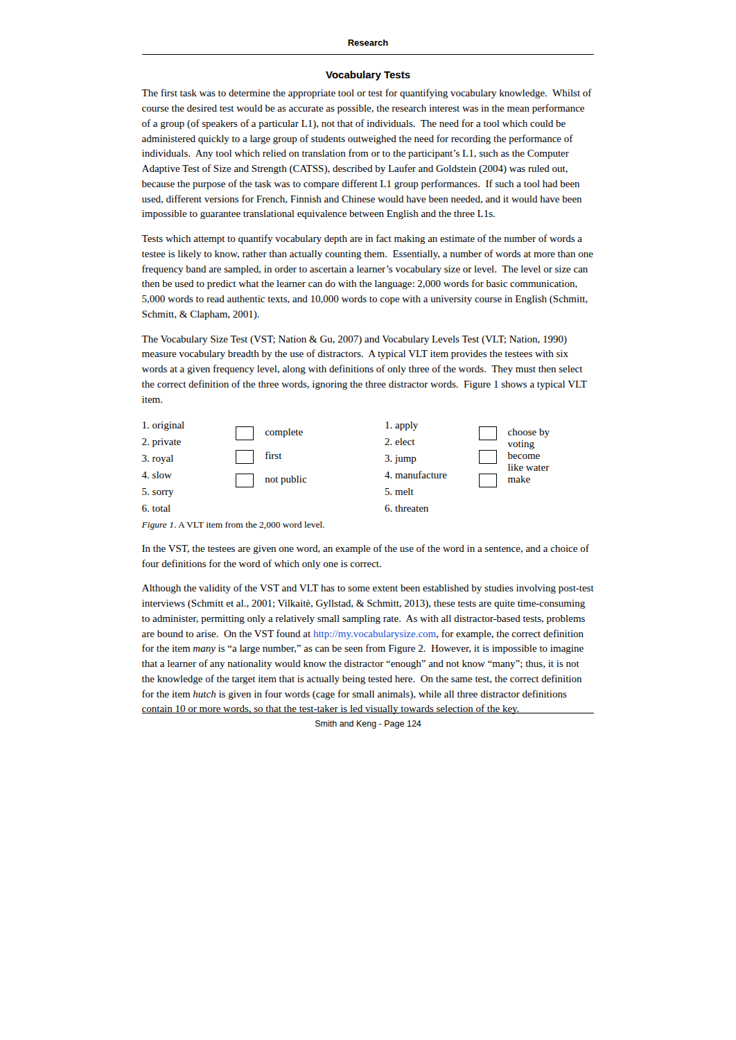Research
Vocabulary Tests
The first task was to determine the appropriate tool or test for quantifying vocabulary knowledge. Whilst of course the desired test would be as accurate as possible, the research interest was in the mean performance of a group (of speakers of a particular L1), not that of individuals. The need for a tool which could be administered quickly to a large group of students outweighed the need for recording the performance of individuals. Any tool which relied on translation from or to the participant’s L1, such as the Computer Adaptive Test of Size and Strength (CATSS), described by Laufer and Goldstein (2004) was ruled out, because the purpose of the task was to compare different L1 group performances. If such a tool had been used, different versions for French, Finnish and Chinese would have been needed, and it would have been impossible to guarantee translational equivalence between English and the three L1s.
Tests which attempt to quantify vocabulary depth are in fact making an estimate of the number of words a testee is likely to know, rather than actually counting them. Essentially, a number of words at more than one frequency band are sampled, in order to ascertain a learner’s vocabulary size or level. The level or size can then be used to predict what the learner can do with the language: 2,000 words for basic communication, 5,000 words to read authentic texts, and 10,000 words to cope with a university course in English (Schmitt, Schmitt, & Clapham, 2001).
The Vocabulary Size Test (VST; Nation & Gu, 2007) and Vocabulary Levels Test (VLT; Nation, 1990) measure vocabulary breadth by the use of distractors. A typical VLT item provides the testees with six words at a given frequency level, along with definitions of only three of the words. They must then select the correct definition of the three words, ignoring the three distractor words. Figure 1 shows a typical VLT item.
1. original
2. private
3. royal
4. slow
5. sorry
6. total
complete
first
not public
1. apply
2. elect
3. jump
4. manufacture
5. melt
6. threaten
choose by
voting
become
like water
make
Figure 1. A VLT item from the 2,000 word level.
In the VST, the testees are given one word, an example of the use of the word in a sentence, and a choice of four definitions for the word of which only one is correct.
Although the validity of the VST and VLT has to some extent been established by studies involving post-test interviews (Schmitt et al., 2001; Vilkaitè, Gyllstad, & Schmitt, 2013), these tests are quite time-consuming to administer, permitting only a relatively small sampling rate. As with all distractor-based tests, problems are bound to arise. On the VST found at http://my.vocabularysize.com, for example, the correct definition for the item many is “a large number,” as can be seen from Figure 2. However, it is impossible to imagine that a learner of any nationality would know the distractor “enough” and not know “many”; thus, it is not the knowledge of the target item that is actually being tested here. On the same test, the correct definition for the item hutch is given in four words (cage for small animals), while all three distractor definitions contain 10 or more words, so that the test-taker is led visually towards selection of the key.
Smith and Keng - Page 124